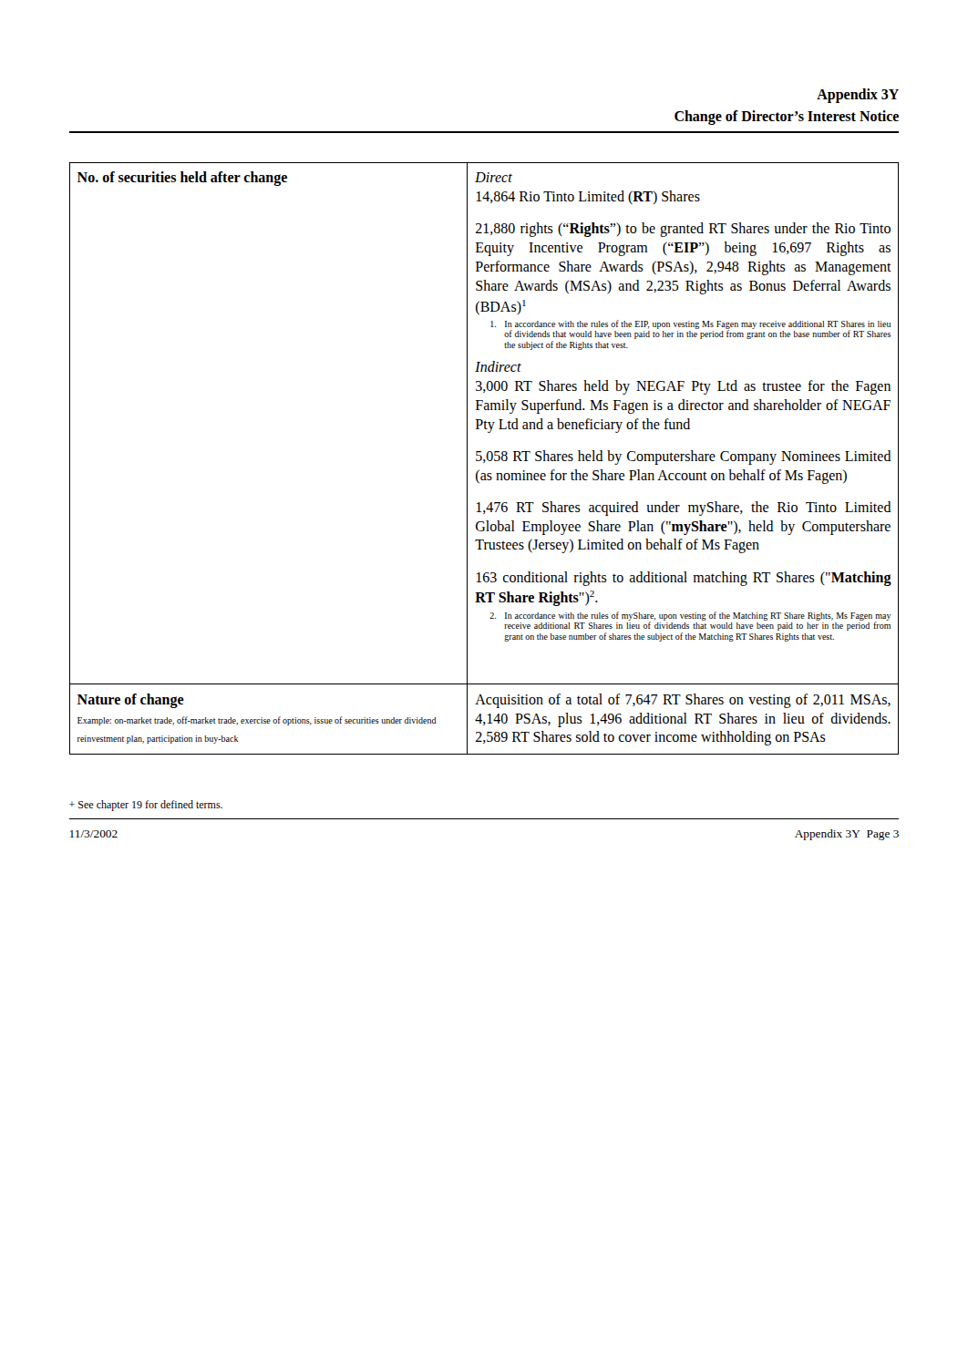Appendix 3Y
Change of Director’s Interest Notice
| No. of securities held after change | Direct 14,864 Rio Tinto Limited ( RT ) Shares 21,880 rights (“ Rights ”) to be granted RT Shares under the Rio Tinto Equity Incentive Program (“ EIP ”) being 16,697 Rights as Performance Share Awards (PSAs), 2,948 Rights as Management Share Awards (MSAs) and 2,235 Rights as Bonus Deferral Awards (BDAs) 1 1. In accordance with the rules of the EIP, upon vesting Ms Fagen may receive additional RT Shares in lieu of dividends that would have been paid to her in the period from grant on the base number of RT Shares the subject of the Rights that vest. Indirect 3,000 RT Shares held by NEGAF Pty Ltd as trustee for the Fagen Family Superfund. Ms Fagen is a director and shareholder of NEGAF Pty Ltd and a beneficiary of the fund 5,058 RT Shares held by Computershare Company Nominees Limited (as nominee for the Share Plan Account on behalf of Ms Fagen) 1,476 RT Shares acquired under myShare, the Rio Tinto Limited Global Employee Share Plan (" myShare "), held by Computershare Trustees (Jersey) Limited on behalf of Ms Fagen 163 conditional rights to additional matching RT Shares (" Matching RT Share Rights ") 2 . 2. In accordance with the rules of myShare, upon vesting of the Matching RT Share Rights, Ms Fagen may receive additional RT Shares in lieu of dividends that would have been paid to her in the period from grant on the base number of shares the subject of the Matching RT Shares Rights that vest. |
| Nature of change Example: on-market trade, off-market trade, exercise of options, issue of securities under dividend reinvestment plan, participation in buy-back | Acquisition of a total of 7,647 RT Shares on vesting of 2,011 MSAs, 4,140 PSAs, plus 1,496 additional RT Shares in lieu of dividends. 2,589 RT Shares sold to cover income withholding on PSAs |
+ See chapter 19 for defined terms.
11/3/2002 Appendix 3Y Page 3